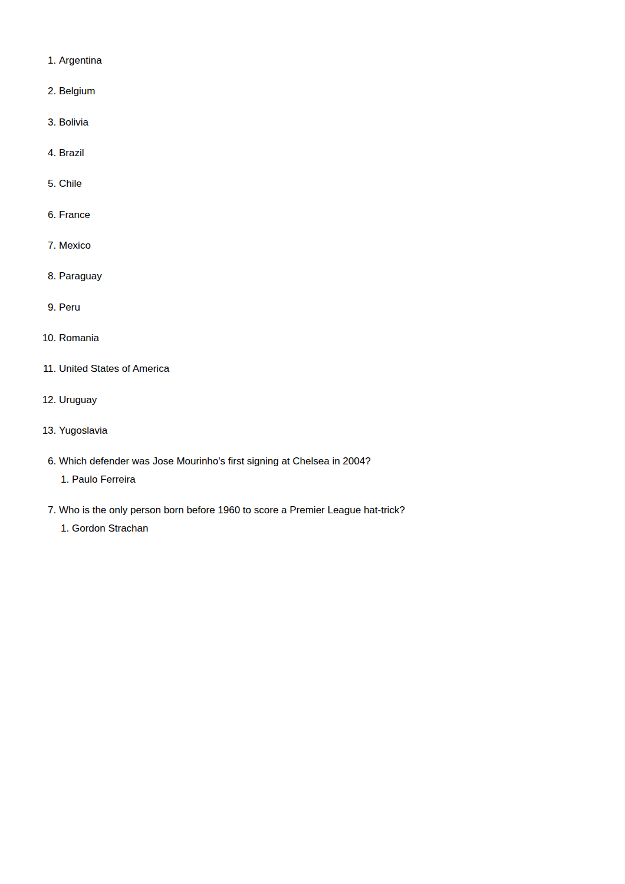Argentina
Belgium
Bolivia
Brazil
Chile
France
Mexico
Paraguay
Peru
Romania
United States of America
Uruguay
Yugoslavia
Which defender was Jose Mourinho's first signing at Chelsea in 2004?
Paulo Ferreira
Who is the only person born before 1960 to score a Premier League hat-trick?
Gordon Strachan